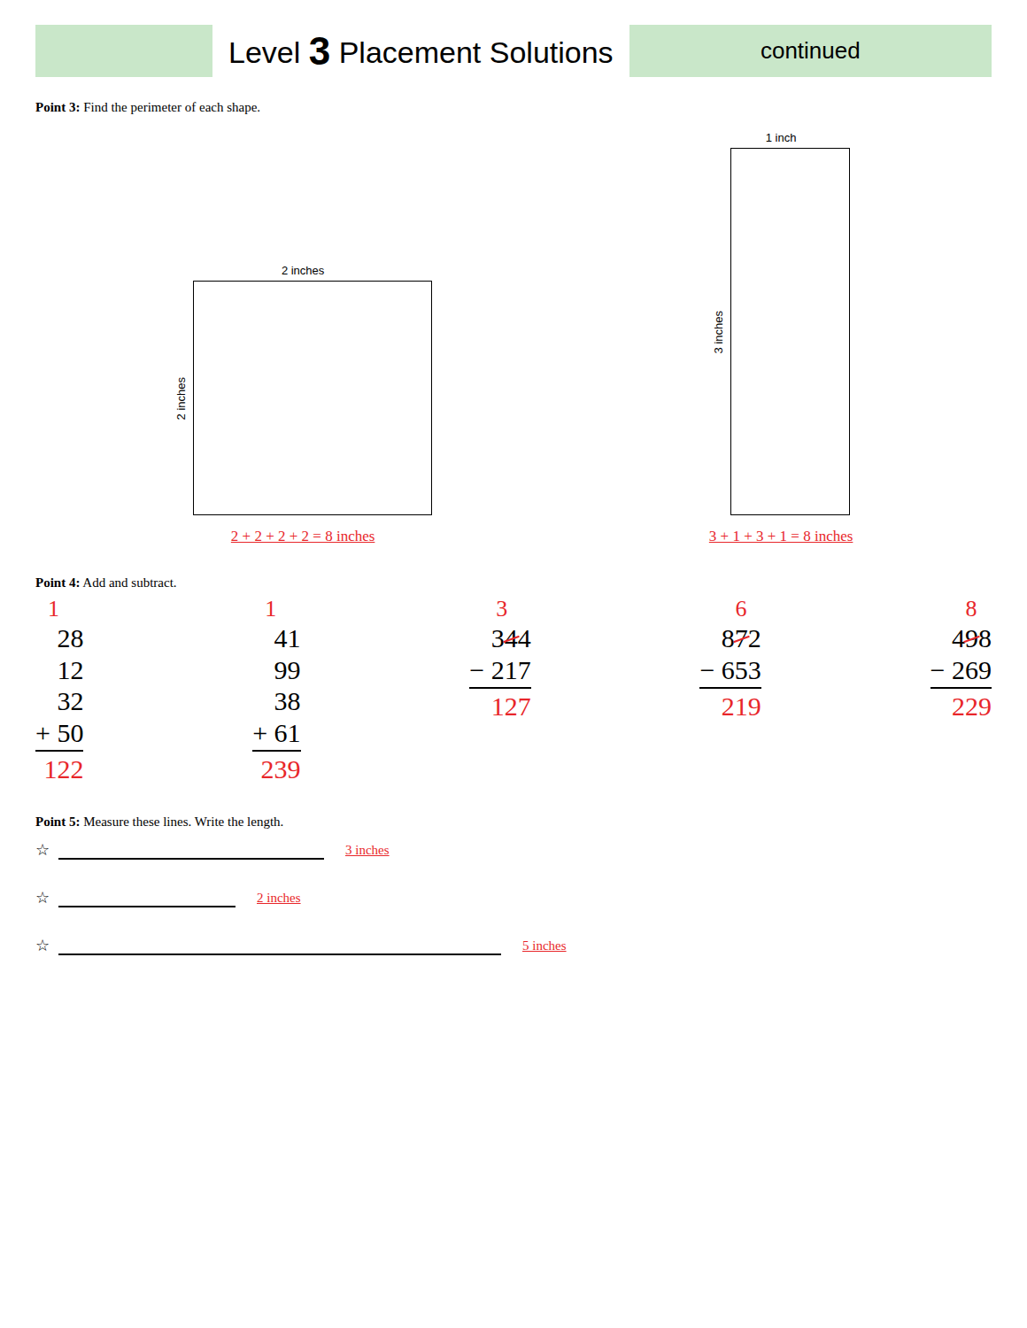Level 3 Placement Solutions
continued
Point 3: Find the perimeter of each shape.
2 inches
2 inches
2 + 2 + 2 + 2 = 8 inches
1 inch
3 inches
3 + 1 + 3 + 1 = 8 inches
Point 4: Add and subtract.
1
28
12
32
+ 50
122
1
41
99
38
+ 61
239
3
344
− 217
127
6
872
− 653
219
8
498
− 269
229
Point 5: Measure these lines. Write the length.
☆
3 inches
☆
2 inches
☆
5 inches